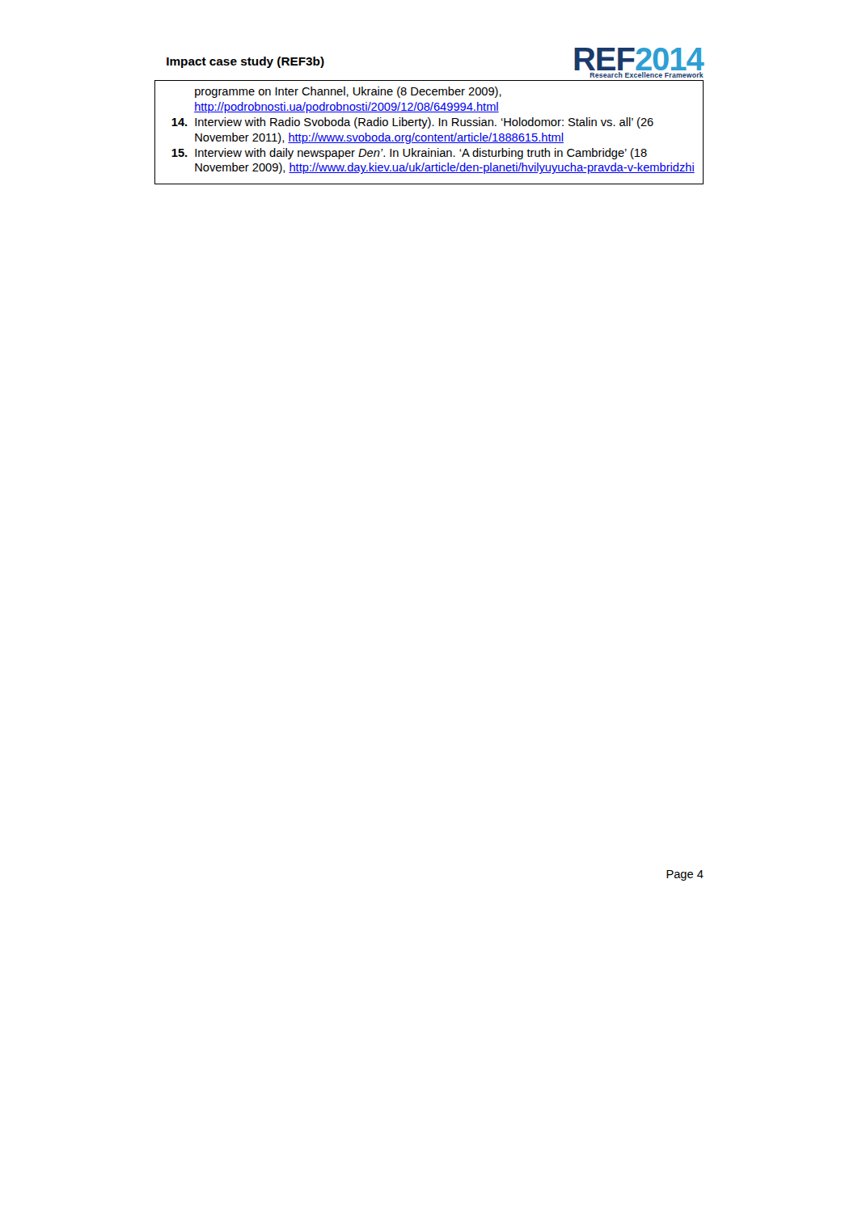Impact case study (REF3b)
REF 2014
Research Excellence Framework
programme on Inter Channel, Ukraine (8 December 2009),
http://podrobnosti.ua/podrobnosti/2009/12/08/649994.html
14. Interview with Radio Svoboda (Radio Liberty). In Russian. ‘Holodomor: Stalin vs. all’ (26 November 2011), http://www.svoboda.org/content/article/1888615.html
15. Interview with daily newspaper Den’. In Ukrainian. ‘A disturbing truth in Cambridge’ (18 November 2009), http://www.day.kiev.ua/uk/article/den-planeti/hvilyuyucha-pravda-v-kembridzhi
Page 4